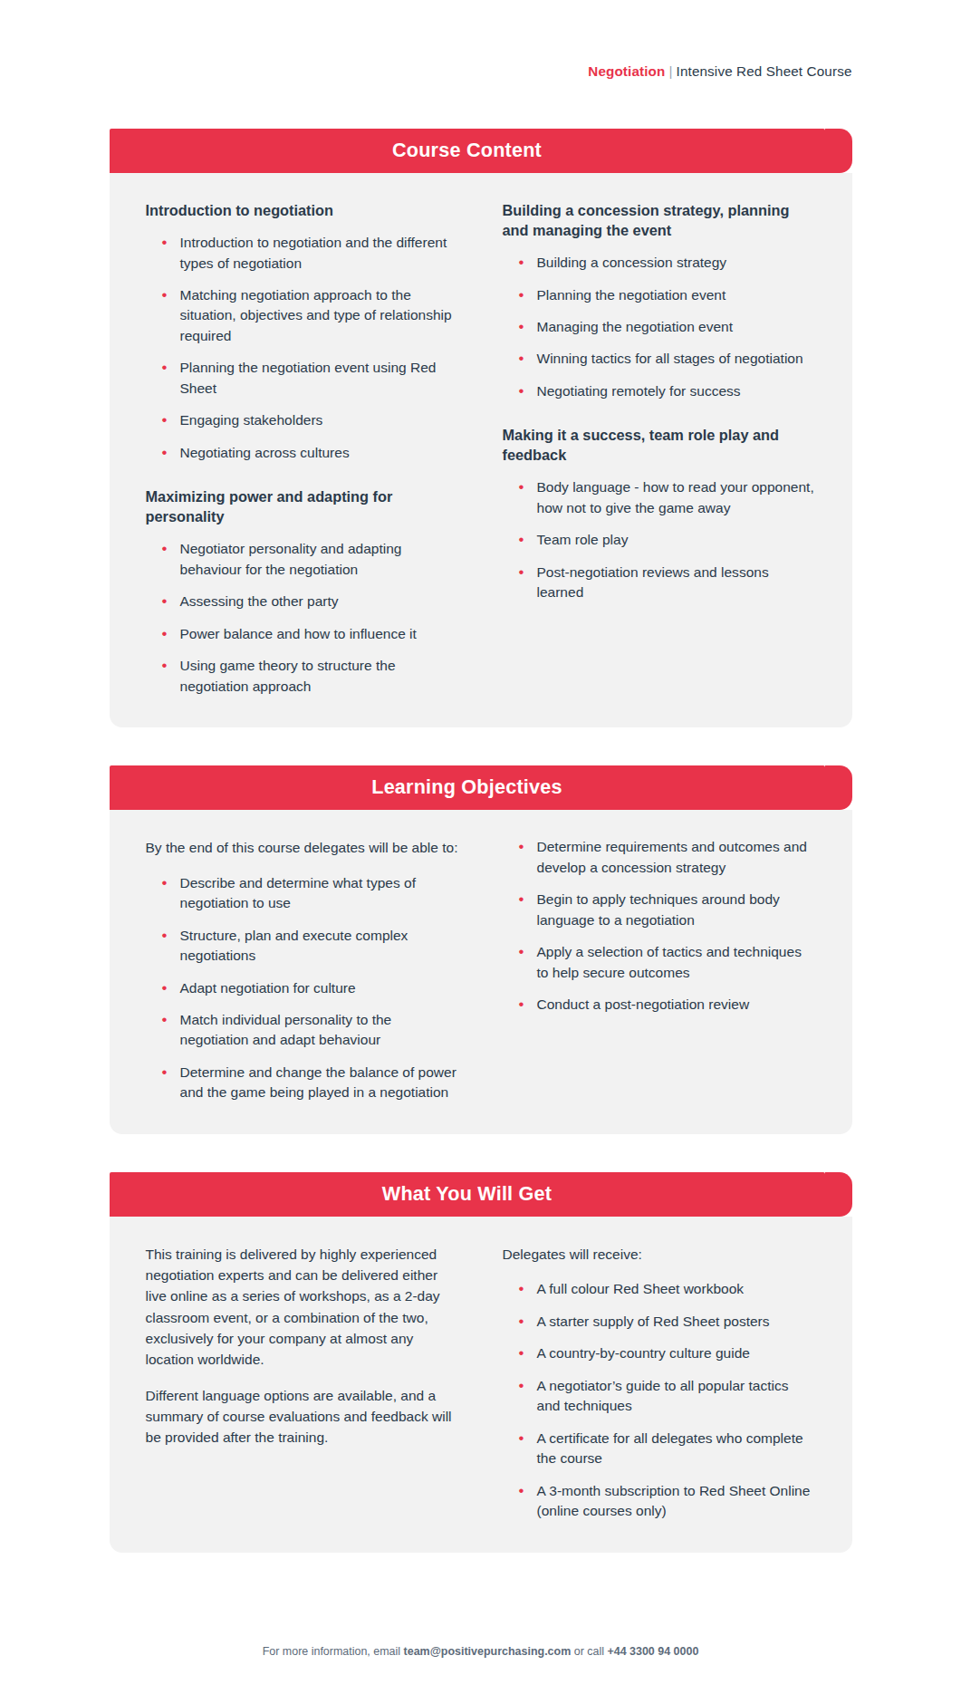Negotiation|Intensive Red Sheet Course
Course Content
Introduction to negotiation
Introduction to negotiation and the different types of negotiation
Matching negotiation approach to the situation, objectives and type of relationship required
Planning the negotiation event using Red Sheet
Engaging stakeholders
Negotiating across cultures
Maximizing power and adapting for personality
Negotiator personality and adapting behaviour for the negotiation
Assessing the other party
Power balance and how to influence it
Using game theory to structure the negotiation approach
Building a concession strategy, planning and managing the event
Building a concession strategy
Planning the negotiation event
Managing the negotiation event
Winning tactics for all stages of negotiation
Negotiating remotely for success
Making it a success, team role play and feedback
Body language - how to read your opponent, how not to give the game away
Team role play
Post-negotiation reviews and lessons learned
Learning Objectives
By the end of this course delegates will be able to:
Describe and determine what types of negotiation to use
Structure, plan and execute complex negotiations
Adapt negotiation for culture
Match individual personality to the negotiation and adapt behaviour
Determine and change the balance of power and the game being played in a negotiation
Determine requirements and outcomes and develop a concession strategy
Begin to apply techniques around body language to a negotiation
Apply a selection of tactics and techniques to help secure outcomes
Conduct a post-negotiation review
What You Will Get
This training is delivered by highly experienced negotiation experts and can be delivered either live online as a series of workshops, as a 2-day classroom event, or a combination of the two, exclusively for your company at almost any location worldwide.
Different language options are available, and a summary of course evaluations and feedback will be provided after the training.
Delegates will receive:
A full colour Red Sheet workbook
A starter supply of Red Sheet posters
A country-by-country culture guide
A negotiator’s guide to all popular tactics and techniques
A certificate for all delegates who complete the course
A 3-month subscription to Red Sheet Online (online courses only)
For more information, email team@positivepurchasing.com or call +44 3300 94 0000